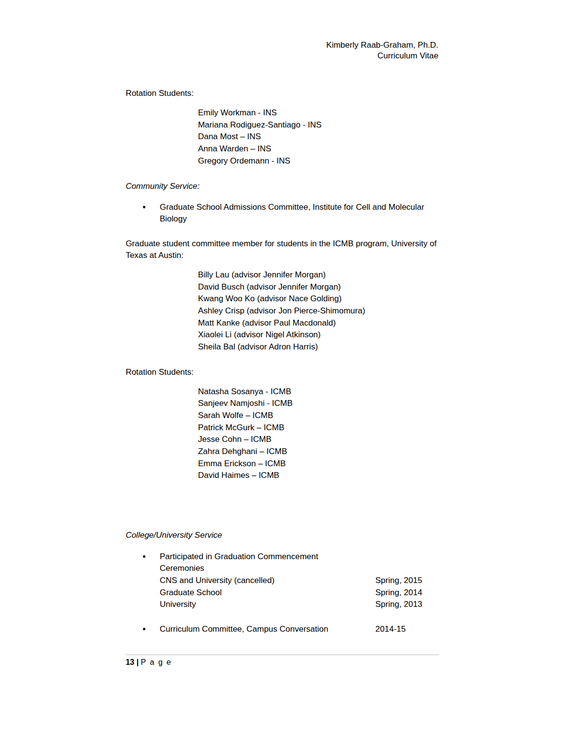Kimberly Raab-Graham, Ph.D. Curriculum Vitae
Rotation Students:
Emily Workman - INS
Mariana Rodiguez-Santiago - INS
Dana Most – INS
Anna Warden – INS
Gregory Ordemann - INS
Community Service:
Graduate School Admissions Committee, Institute for Cell and Molecular Biology
Graduate student committee member for students in the ICMB program, University of Texas at Austin:
Billy Lau (advisor Jennifer Morgan)
David Busch (advisor Jennifer Morgan)
Kwang Woo Ko (advisor Nace Golding)
Ashley Crisp (advisor Jon Pierce-Shimomura)
Matt Kanke (advisor Paul Macdonald)
Xiaolei Li (advisor Nigel Atkinson)
Sheila Bal (advisor Adron Harris)
Rotation Students:
Natasha Sosanya - ICMB
Sanjeev Namjoshi - ICMB
Sarah Wolfe – ICMB
Patrick McGurk – ICMB
Jesse Cohn – ICMB
Zahra Dehghani – ICMB
Emma Erickson – ICMB
David Haimes – ICMB
College/University Service
Participated in Graduation Commencement Ceremonies
CNS and University (cancelled) Spring, 2015
Graduate School Spring, 2014
University Spring, 2013
Curriculum Committee, Campus Conversation 2014-15
13 | P a g e